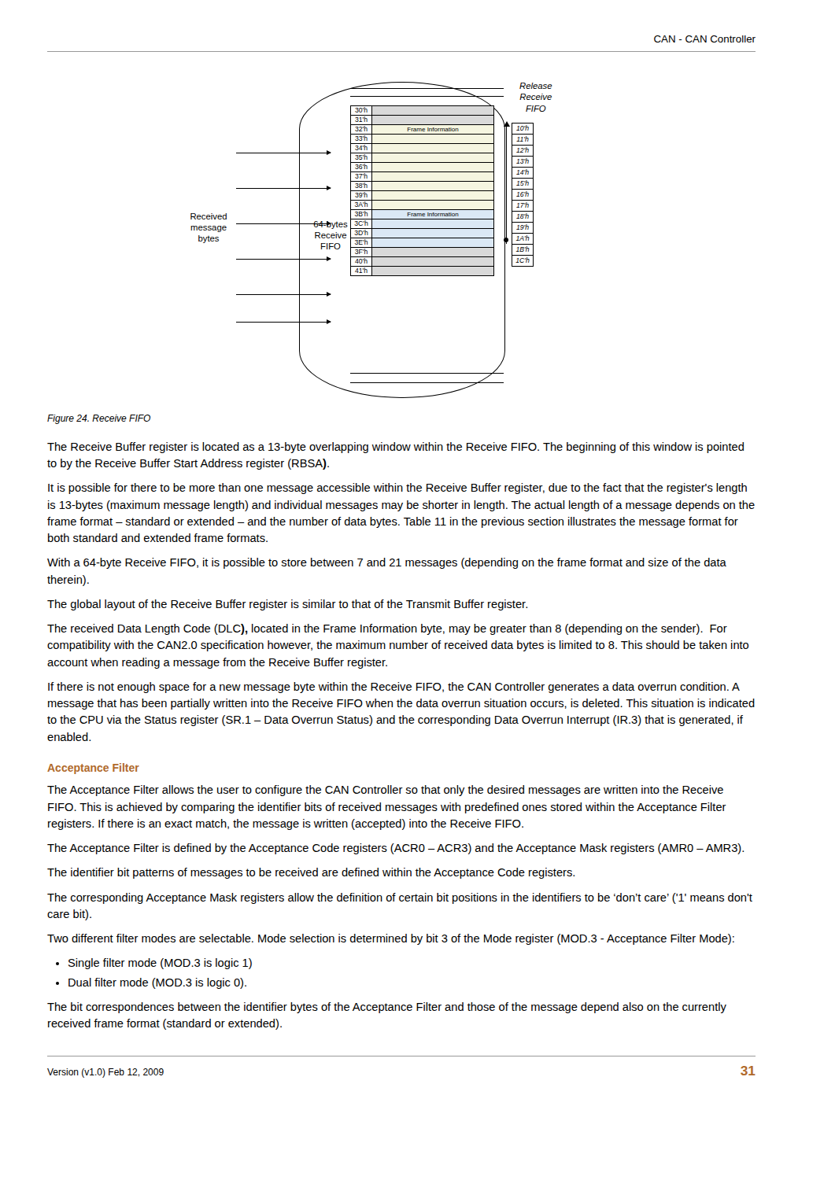CAN - CAN Controller
Received
message
bytes
64-bytes
Receive FIFO
Release
Receive
FIFO
| 30'h | |
| 31'h | |
| 32'h | Frame Information |
| 33'h | |
| 34'h | |
| 35'h | |
| 36'h | |
| 37'h | |
| 38'h | |
| 39'h | |
| 3A'h | |
| 3B'h | Frame Information |
| 3C'h | |
| 3D'h | |
| 3E'h | |
| 3F'h | |
| 40'h | |
| 41'h | |
| 10'h |
| 11'h |
| 12'h |
| 13'h |
| 14'h |
| 15'h |
| 16'h |
| 17'h |
| 18'h |
| 19'h |
| 1A'h |
| 1B'h |
| 1C'h |
Figure 24. Receive FIFO
The Receive Buffer register is located as a 13-byte overlapping window within the Receive FIFO. The beginning of this window is pointed to by the Receive Buffer Start Address register (RBSA).
It is possible for there to be more than one message accessible within the Receive Buffer register, due to the fact that the register's length is 13-bytes (maximum message length) and individual messages may be shorter in length. The actual length of a message depends on the frame format – standard or extended – and the number of data bytes. Table 11 in the previous section illustrates the message format for both standard and extended frame formats.
With a 64-byte Receive FIFO, it is possible to store between 7 and 21 messages (depending on the frame format and size of the data therein).
The global layout of the Receive Buffer register is similar to that of the Transmit Buffer register.
The received Data Length Code (DLC), located in the Frame Information byte, may be greater than 8 (depending on the sender). For compatibility with the CAN2.0 specification however, the maximum number of received data bytes is limited to 8. This should be taken into account when reading a message from the Receive Buffer register.
If there is not enough space for a new message byte within the Receive FIFO, the CAN Controller generates a data overrun condition. A message that has been partially written into the Receive FIFO when the data overrun situation occurs, is deleted. This situation is indicated to the CPU via the Status register (SR.1 – Data Overrun Status) and the corresponding Data Overrun Interrupt (IR.3) that is generated, if enabled.
Acceptance Filter
The Acceptance Filter allows the user to configure the CAN Controller so that only the desired messages are written into the Receive FIFO. This is achieved by comparing the identifier bits of received messages with predefined ones stored within the Acceptance Filter registers. If there is an exact match, the message is written (accepted) into the Receive FIFO.
The Acceptance Filter is defined by the Acceptance Code registers (ACR0 – ACR3) and the Acceptance Mask registers (AMR0 – AMR3).
The identifier bit patterns of messages to be received are defined within the Acceptance Code registers.
The corresponding Acceptance Mask registers allow the definition of certain bit positions in the identifiers to be ‘don’t care’ ('1' means don't care bit).
Two different filter modes are selectable. Mode selection is determined by bit 3 of the Mode register (MOD.3 - Acceptance Filter Mode):
Single filter mode (MOD.3 is logic 1)
Dual filter mode (MOD.3 is logic 0).
The bit correspondences between the identifier bytes of the Acceptance Filter and those of the message depend also on the currently received frame format (standard or extended).
Version (v1.0) Feb 12, 2009 31